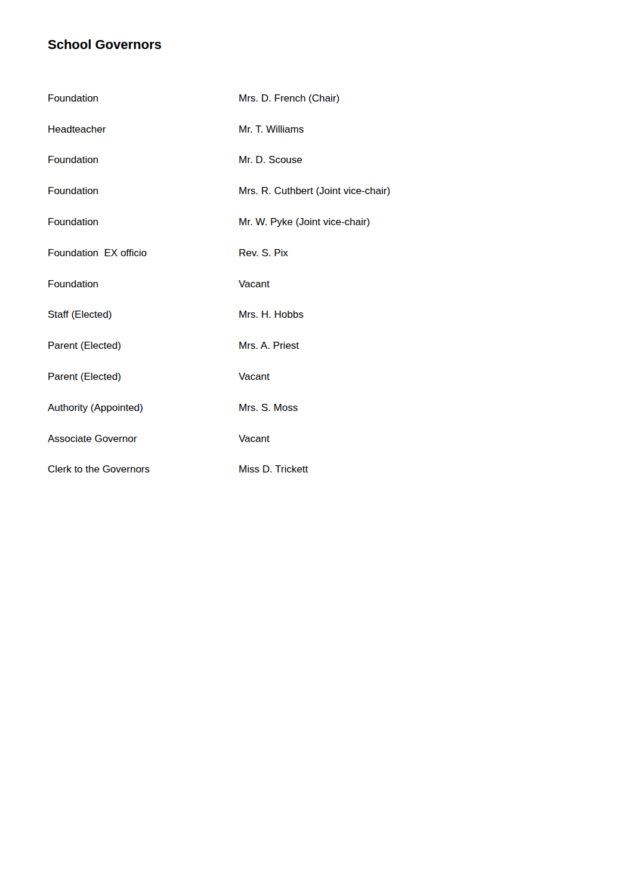School Governors
| Foundation | Mrs. D. French (Chair) |
| Headteacher | Mr. T. Williams |
| Foundation | Mr. D. Scouse |
| Foundation | Mrs. R. Cuthbert (Joint vice-chair) |
| Foundation | Mr. W. Pyke (Joint vice-chair) |
| Foundation EX officio | Rev. S. Pix |
| Foundation | Vacant |
| Staff (Elected) | Mrs. H. Hobbs |
| Parent (Elected) | Mrs. A. Priest |
| Parent (Elected) | Vacant |
| Authority (Appointed) | Mrs. S. Moss |
| Associate Governor | Vacant |
| Clerk to the Governors | Miss D. Trickett |